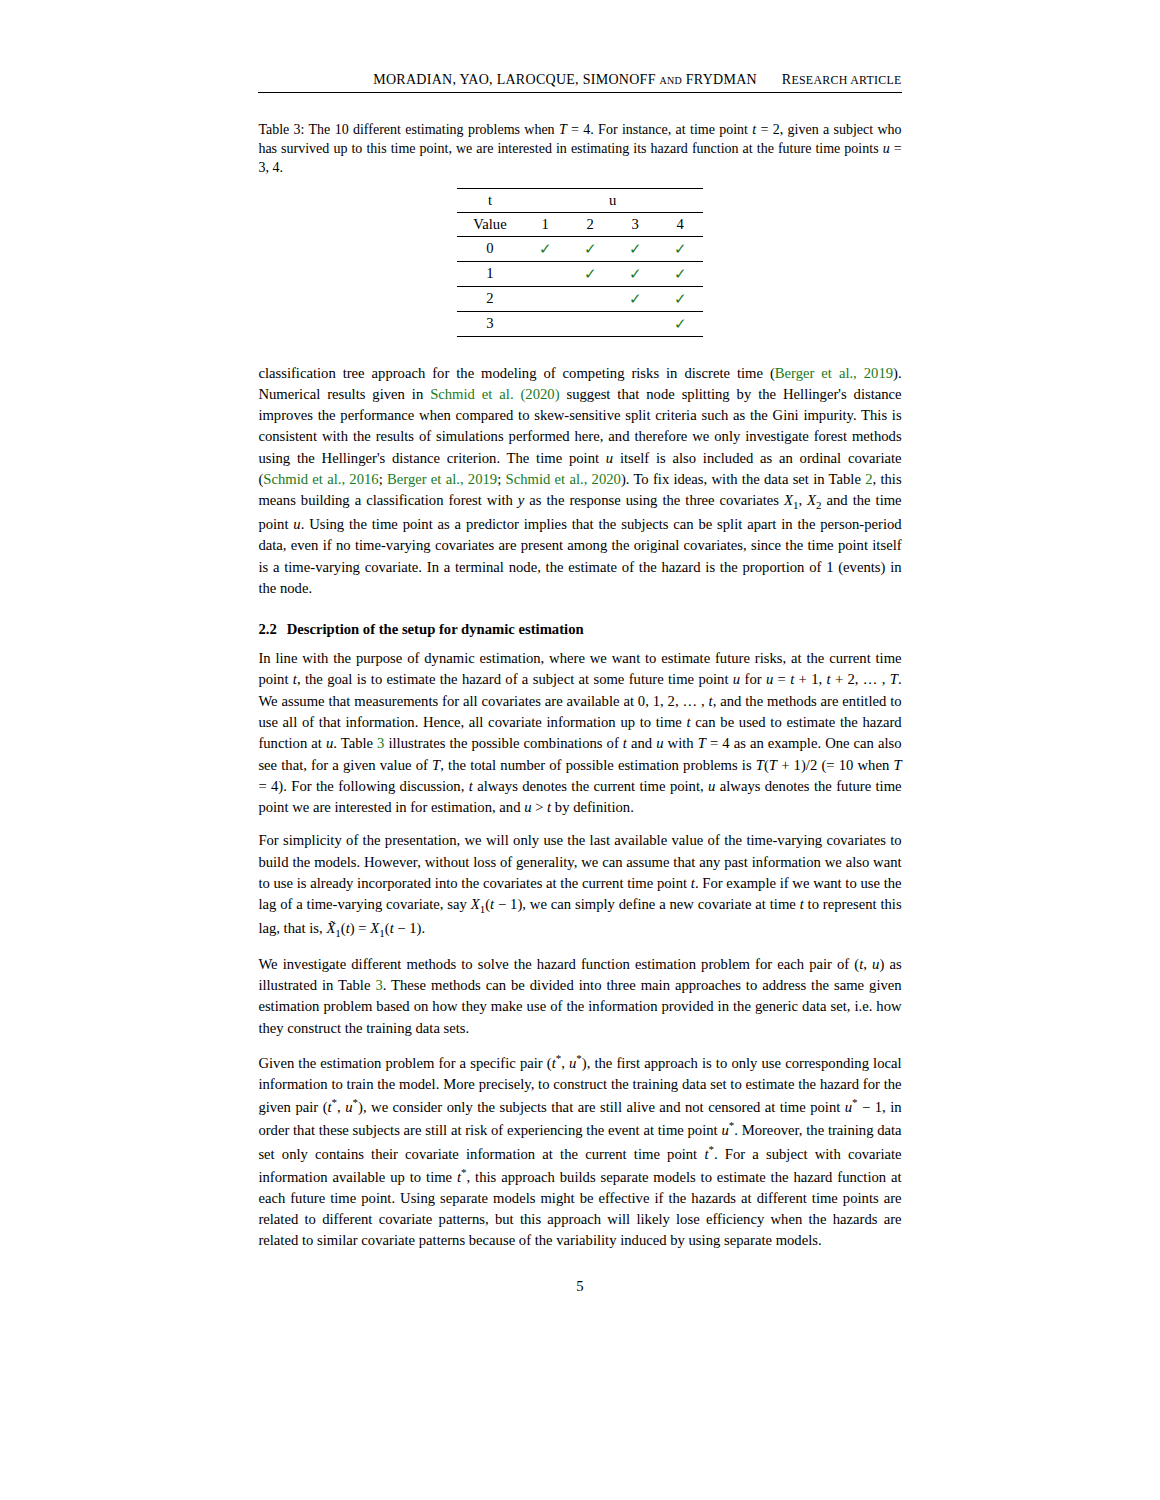MORADIAN, YAO, LAROCQUE, SIMONOFF and FRYDMAN
RESEARCH ARTICLE
Table 3: The 10 different estimating problems when T = 4. For instance, at time point t = 2, given a subject who has survived up to this time point, we are interested in estimating its hazard function at the future time points u = 3, 4.
| t | u |
| Value | 1 | 2 | 3 | 4 |
| 0 | ✓ | ✓ | ✓ | ✓ |
| 1 | | ✓ | ✓ | ✓ |
| 2 | | | ✓ | ✓ |
| 3 | | | | ✓ |
classification tree approach for the modeling of competing risks in discrete time (Berger et al., 2019). Numerical results given in Schmid et al. (2020) suggest that node splitting by the Hellinger's distance improves the performance when compared to skew-sensitive split criteria such as the Gini impurity. This is consistent with the results of simulations performed here, and therefore we only investigate forest methods using the Hellinger's distance criterion. The time point u itself is also included as an ordinal covariate (Schmid et al., 2016; Berger et al., 2019; Schmid et al., 2020). To fix ideas, with the data set in Table 2, this means building a classification forest with y as the response using the three covariates X1, X2 and the time point u. Using the time point as a predictor implies that the subjects can be split apart in the person-period data, even if no time-varying covariates are present among the original covariates, since the time point itself is a time-varying covariate. In a terminal node, the estimate of the hazard is the proportion of 1 (events) in the node.
2.2 Description of the setup for dynamic estimation
In line with the purpose of dynamic estimation, where we want to estimate future risks, at the current time point t, the goal is to estimate the hazard of a subject at some future time point u for u = t + 1, t + 2, … , T. We assume that measurements for all covariates are available at 0, 1, 2, … , t, and the methods are entitled to use all of that information. Hence, all covariate information up to time t can be used to estimate the hazard function at u. Table 3 illustrates the possible combinations of t and u with T = 4 as an example. One can also see that, for a given value of T, the total number of possible estimation problems is T(T + 1)/2 (= 10 when T = 4). For the following discussion, t always denotes the current time point, u always denotes the future time point we are interested in for estimation, and u > t by definition.
For simplicity of the presentation, we will only use the last available value of the time-varying covariates to build the models. However, without loss of generality, we can assume that any past information we also want to use is already incorporated into the covariates at the current time point t. For example if we want to use the lag of a time-varying covariate, say X1(t − 1), we can simply define a new covariate at time t to represent this lag, that is, X̃1(t) = X1(t − 1).
We investigate different methods to solve the hazard function estimation problem for each pair of (t, u) as illustrated in Table 3. These methods can be divided into three main approaches to address the same given estimation problem based on how they make use of the information provided in the generic data set, i.e. how they construct the training data sets.
Given the estimation problem for a specific pair (t*, u*), the first approach is to only use corresponding local information to train the model. More precisely, to construct the training data set to estimate the hazard for the given pair (t*, u*), we consider only the subjects that are still alive and not censored at time point u* − 1, in order that these subjects are still at risk of experiencing the event at time point u*. Moreover, the training data set only contains their covariate information at the current time point t*. For a subject with covariate information available up to time t*, this approach builds separate models to estimate the hazard function at each future time point. Using separate models might be effective if the hazards at different time points are related to different covariate patterns, but this approach will likely lose efficiency when the hazards are related to similar covariate patterns because of the variability induced by using separate models.
5